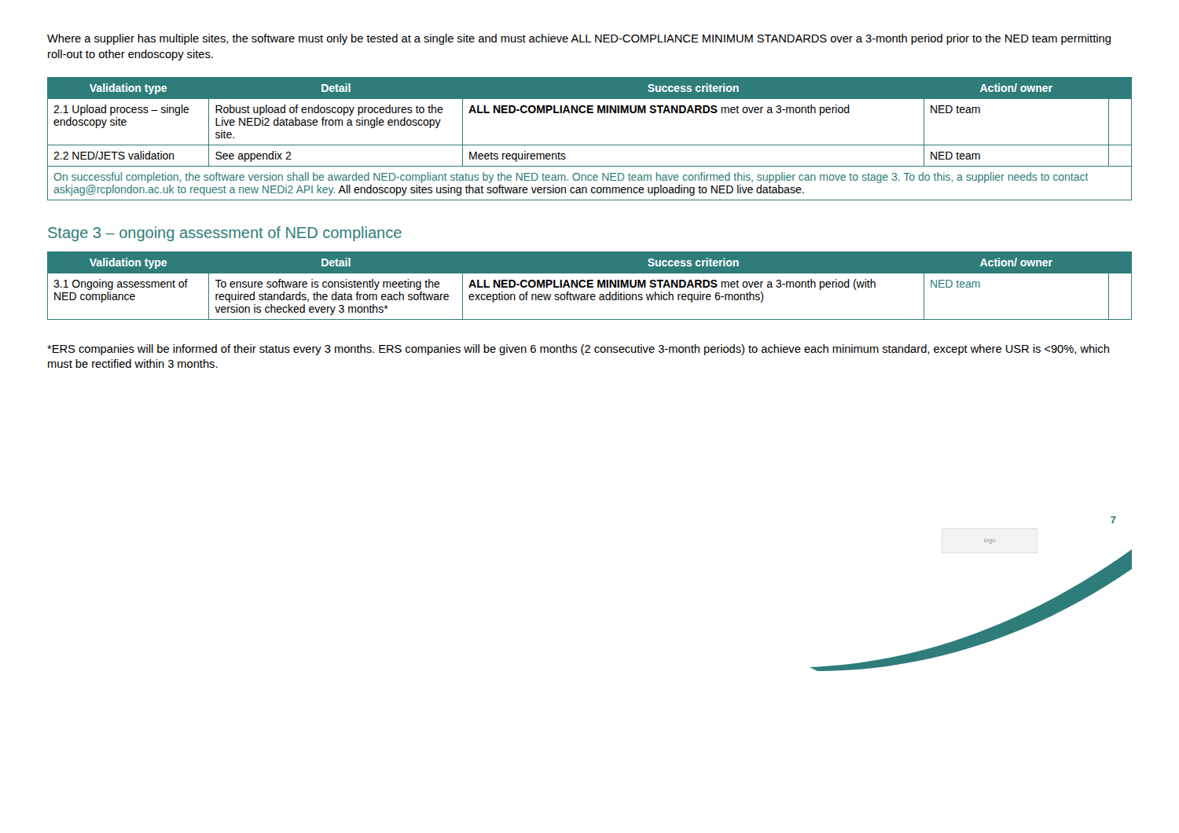Where a supplier has multiple sites, the software must only be tested at a single site and must achieve ALL NED-COMPLIANCE MINIMUM STANDARDS over a 3-month period prior to the NED team permitting roll-out to other endoscopy sites.
| Validation type | Detail | Success criterion | Action/ owner | |
| --- | --- | --- | --- | --- |
| 2.1 Upload process – single endoscopy site | Robust upload of endoscopy procedures to the Live NEDi2 database from a single endoscopy site. | ALL NED-COMPLIANCE MINIMUM STANDARDS met over a 3-month period | NED team | |
| 2.2 NED/JETS validation | See appendix 2 | Meets requirements | NED team | |
| On successful completion, the software version shall be awarded NED-compliant status by the NED team. Once NED team have confirmed this, supplier can move to stage 3. To do this, a supplier needs to contact askjag@rcplondon.ac.uk to request a new NEDi2 API key. All endoscopy sites using that software version can commence uploading to NED live database. |
Stage 3 – ongoing assessment of NED compliance
| Validation type | Detail | Success criterion | Action/ owner | |
| --- | --- | --- | --- | --- |
| 3.1 Ongoing assessment of NED compliance | To ensure software is consistently meeting the required standards, the data from each software version is checked every 3 months* | ALL NED-COMPLIANCE MINIMUM STANDARDS met over a 3-month period (with exception of new software additions which require 6-months) | NED team | |
*ERS companies will be informed of their status every 3 months. ERS companies will be given 6 months (2 consecutive 3-month periods) to achieve each minimum standard, except where USR is <90%, which must be rectified within 3 months.
logo
7